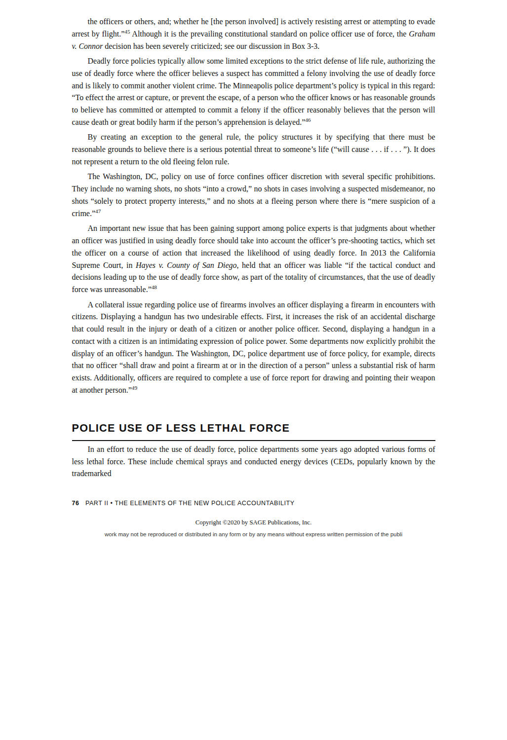the officers or others, and; whether he [the person involved] is actively resisting arrest or attempting to evade arrest by flight.”45 Although it is the prevailing constitutional standard on police officer use of force, the Graham v. Connor decision has been severely criticized; see our discussion in Box 3-3.
Deadly force policies typically allow some limited exceptions to the strict defense of life rule, authorizing the use of deadly force where the officer believes a suspect has committed a felony involving the use of deadly force and is likely to commit another violent crime. The Minneapolis police department’s policy is typical in this regard: “To effect the arrest or capture, or prevent the escape, of a person who the officer knows or has reasonable grounds to believe has committed or attempted to commit a felony if the officer reasonably believes that the person will cause death or great bodily harm if the person’s apprehension is delayed.”46
By creating an exception to the general rule, the policy structures it by specifying that there must be reasonable grounds to believe there is a serious potential threat to someone’s life (“will cause . . . if . . . ”). It does not represent a return to the old fleeing felon rule.
The Washington, DC, policy on use of force confines officer discretion with several specific prohibitions. They include no warning shots, no shots “into a crowd,” no shots in cases involving a suspected misdemeanor, no shots “solely to protect property interests,” and no shots at a fleeing person where there is “mere suspicion of a crime.”47
An important new issue that has been gaining support among police experts is that judgments about whether an officer was justified in using deadly force should take into account the officer’s pre-shooting tactics, which set the officer on a course of action that increased the likelihood of using deadly force. In 2013 the California Supreme Court, in Hayes v. County of San Diego, held that an officer was liable “if the tactical conduct and decisions leading up to the use of deadly force show, as part of the totality of circumstances, that the use of deadly force was unreasonable.”48
A collateral issue regarding police use of firearms involves an officer displaying a firearm in encounters with citizens. Displaying a handgun has two undesirable effects. First, it increases the risk of an accidental discharge that could result in the injury or death of a citizen or another police officer. Second, displaying a handgun in a contact with a citizen is an intimidating expression of police power. Some departments now explicitly prohibit the display of an officer’s handgun. The Washington, DC, police department use of force policy, for example, directs that no officer “shall draw and point a firearm at or in the direction of a person” unless a substantial risk of harm exists. Additionally, officers are required to complete a use of force report for drawing and pointing their weapon at another person.”49
Police Use of Less Lethal Force
In an effort to reduce the use of deadly force, police departments some years ago adopted various forms of less lethal force. These include chemical sprays and conducted energy devices (CEDs, popularly known by the trademarked
76 Part II • The Elements of the New Police Accountability
Copyright ©2020 by SAGE Publications, Inc.
work may not be reproduced or distributed in any form or by any means without express written permission of the publi